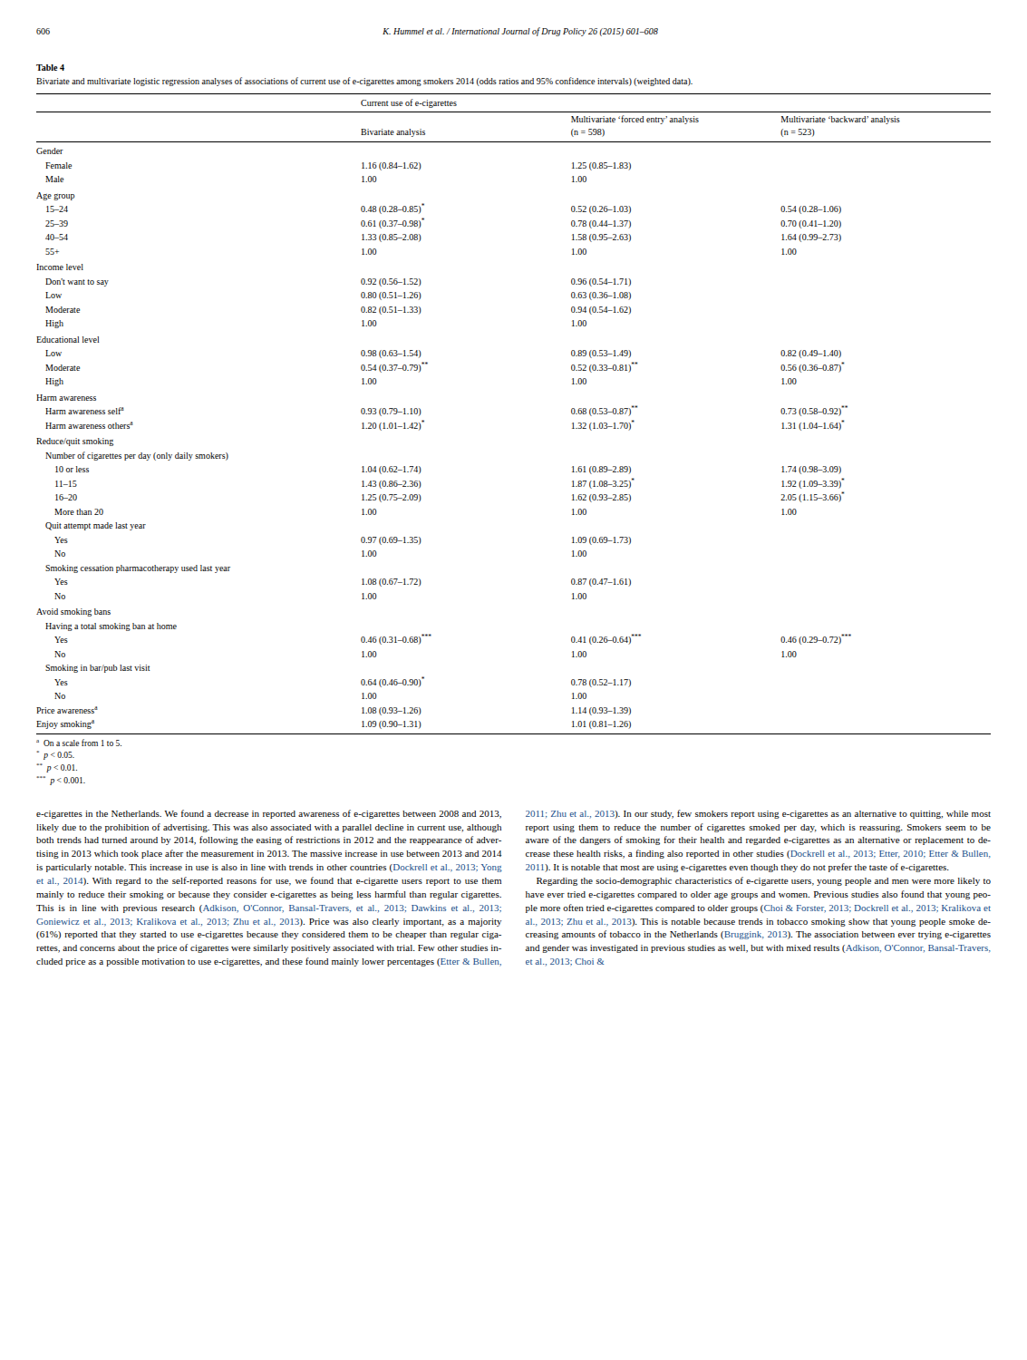606 K. Hummel et al. / International Journal of Drug Policy 26 (2015) 601–608
Table 4 Bivariate and multivariate logistic regression analyses of associations of current use of e-cigarettes among smokers 2014 (odds ratios and 95% confidence intervals) (weighted data).
| | Current use of e-cigarettes |
| --- | --- |
| | Bivariate analysis | Multivariate ‘forced entry’ analysis (n = 598) | Multivariate ‘backward’ analysis (n = 523) |
| Gender | | | |
| Female | 1.16 (0.84–1.62) | 1.25 (0.85–1.83) | |
| Male | 1.00 | 1.00 | |
| Age group | | | |
| 15–24 | 0.48 (0.28–0.85) * | 0.52 (0.26–1.03) | 0.54 (0.28–1.06) |
| 25–39 | 0.61 (0.37–0.98) * | 0.78 (0.44–1.37) | 0.70 (0.41–1.20) |
| 40–54 | 1.33 (0.85–2.08) | 1.58 (0.95–2.63) | 1.64 (0.99–2.73) |
| 55+ | 1.00 | 1.00 | 1.00 |
| Income level | | | |
| Don't want to say | 0.92 (0.56–1.52) | 0.96 (0.54–1.71) | |
| Low | 0.80 (0.51–1.26) | 0.63 (0.36–1.08) | |
| Moderate | 0.82 (0.51–1.33) | 0.94 (0.54–1.62) | |
| High | 1.00 | 1.00 | |
| Educational level | | | |
| Low | 0.98 (0.63–1.54) | 0.89 (0.53–1.49) | 0.82 (0.49–1.40) |
| Moderate | 0.54 (0.37–0.79) ** | 0.52 (0.33–0.81) ** | 0.56 (0.36–0.87) * |
| High | 1.00 | 1.00 | 1.00 |
| Harm awareness | | | |
| Harm awareness self a | 0.93 (0.79–1.10) | 0.68 (0.53–0.87) ** | 0.73 (0.58–0.92) ** |
| Harm awareness others a | 1.20 (1.01–1.42) * | 1.32 (1.03–1.70) * | 1.31 (1.04–1.64) * |
| Reduce/quit smoking | | | |
| Number of cigarettes per day (only daily smokers) | | | |
| 10 or less | 1.04 (0.62–1.74) | 1.61 (0.89–2.89) | 1.74 (0.98–3.09) |
| 11–15 | 1.43 (0.86–2.36) | 1.87 (1.08–3.25) * | 1.92 (1.09–3.39) * |
| 16–20 | 1.25 (0.75–2.09) | 1.62 (0.93–2.85) | 2.05 (1.15–3.66) * |
| More than 20 | 1.00 | 1.00 | 1.00 |
| Quit attempt made last year | | | |
| Yes | 0.97 (0.69–1.35) | 1.09 (0.69–1.73) | |
| No | 1.00 | 1.00 | |
| Smoking cessation pharmacotherapy used last year | | | |
| Yes | 1.08 (0.67–1.72) | 0.87 (0.47–1.61) | |
| No | 1.00 | 1.00 | |
| Avoid smoking bans | | | |
| Having a total smoking ban at home | | | |
| Yes | 0.46 (0.31–0.68) *** | 0.41 (0.26–0.64) *** | 0.46 (0.29–0.72) *** |
| No | 1.00 | 1.00 | 1.00 |
| Smoking in bar/pub last visit | | | |
| Yes | 0.64 (0.46–0.90) * | 0.78 (0.52–1.17) | |
| No | 1.00 | 1.00 | |
| Price awareness a | 1.08 (0.93–1.26) | 1.14 (0.93–1.39) | |
| Enjoy smoking a | 1.09 (0.90–1.31) | 1.01 (0.81–1.26) | |
a On a scale from 1 to 5.
* p < 0.05.
** p < 0.01.
*** p < 0.001.
e-cigarettes in the Netherlands. We found a decrease in reported awareness of e-cigarettes between 2008 and 2013, likely due to the prohibition of advertising. This was also associated with a parallel decline in current use, although both trends had turned around by 2014, following the easing of restrictions in 2012 and the reappearance of advertising in 2013 which took place after the measurement in 2013. The massive increase in use between 2013 and 2014 is particularly notable. This increase in use is also in line with trends in other countries (Dockrell et al., 2013; Yong et al., 2014). With regard to the self-reported reasons for use, we found that e-cigarette users report to use them mainly to reduce their smoking or because they consider e-cigarettes as being less harmful than regular cigarettes. This is in line with previous research (Adkison, O'Connor, Bansal-Travers, et al., 2013; Dawkins et al., 2013; Goniewicz et al., 2013; Kralikova et al., 2013; Zhu et al., 2013). Price was also clearly important, as a majority (61%) reported that they started to use e-cigarettes because they considered them to be cheaper than regular cigarettes, and concerns about the price of cigarettes were similarly positively associated with trial. Few other studies included price as a possible motivation to use e-cigarettes, and these found mainly lower percentages (Etter & Bullen, 2011; Zhu et al., 2013). In our study, few smokers report using e-cigarettes as an alternative to quitting, while most report using them to reduce the number of cigarettes smoked per day, which is reassuring. Smokers seem to be aware of the dangers of smoking for their health and regarded e-cigarettes as an alternative or replacement to decrease these health risks, a finding also reported in other studies (Dockrell et al., 2013; Etter, 2010; Etter & Bullen, 2011). It is notable that most are using e-cigarettes even though they do not prefer the taste of e-cigarettes.
Regarding the socio-demographic characteristics of e-cigarette users, young people and men were more likely to have ever tried e-cigarettes compared to older age groups and women. Previous studies also found that young people more often tried e-cigarettes compared to older groups (Choi & Forster, 2013; Dockrell et al., 2013; Kralikova et al., 2013; Zhu et al., 2013). This is notable because trends in tobacco smoking show that young people smoke decreasing amounts of tobacco in the Netherlands (Bruggink, 2013). The association between ever trying e-cigarettes and gender was investigated in previous studies as well, but with mixed results (Adkison, O'Connor, Bansal-Travers, et al., 2013; Choi &